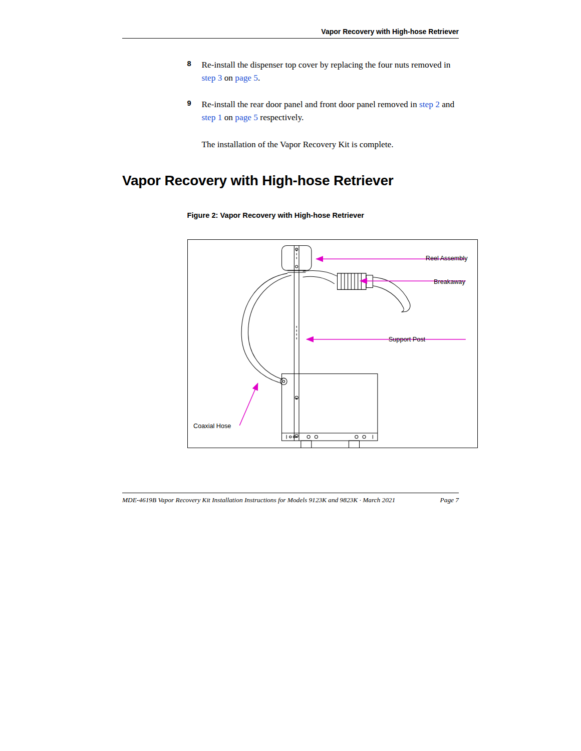Vapor Recovery with High-hose Retriever
8 Re-install the dispenser top cover by replacing the four nuts removed in step 3 on page 5.
9 Re-install the rear door panel and front door panel removed in step 2 and step 1 on page 5 respectively.
The installation of the Vapor Recovery Kit is complete.
Vapor Recovery with High-hose Retriever
Figure 2: Vapor Recovery with High-hose Retriever
Reel Assembly Breakaway Support Post Coaxial Hose
MDE-4619B Vapor Recovery Kit Installation Instructions for Models 9123K and 9823K · March 2021 Page 7